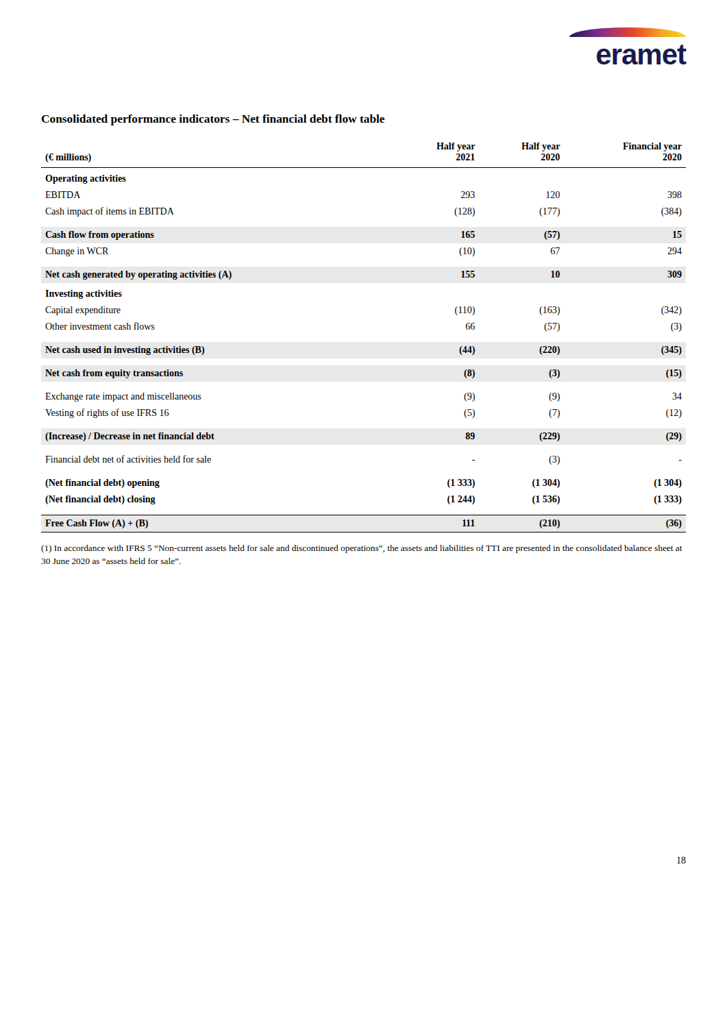eramet
Consolidated performance indicators – Net financial debt flow table
| (€ millions) | Half year 2021 | Half year 2020 | Financial year 2020 |
| --- | --- | --- | --- |
| Operating activities | | | |
| EBITDA | 293 | 120 | 398 |
| Cash impact of items in EBITDA | (128) | (177) | (384) |
| Cash flow from operations | 165 | (57) | 15 |
| Change in WCR | (10) | 67 | 294 |
| Net cash generated by operating activities (A) | 155 | 10 | 309 |
| Investing activities | | | |
| Capital expenditure | (110) | (163) | (342) |
| Other investment cash flows | 66 | (57) | (3) |
| Net cash used in investing activities (B) | (44) | (220) | (345) |
| Net cash from equity transactions | (8) | (3) | (15) |
| Exchange rate impact and miscellaneous | (9) | (9) | 34 |
| Vesting of rights of use IFRS 16 | (5) | (7) | (12) |
| (Increase) / Decrease in net financial debt | 89 | (229) | (29) |
| Financial debt net of activities held for sale | - | (3) | - |
| (Net financial debt) opening | (1 333) | (1 304) | (1 304) |
| (Net financial debt) closing | (1 244) | (1 536) | (1 333) |
| Free Cash Flow (A) + (B) | 111 | (210) | (36) |
(1) In accordance with IFRS 5 “Non-current assets held for sale and discontinued operations”, the assets and liabilities of TTI are presented in the consolidated balance sheet at 30 June 2020 as “assets held for sale”.
18